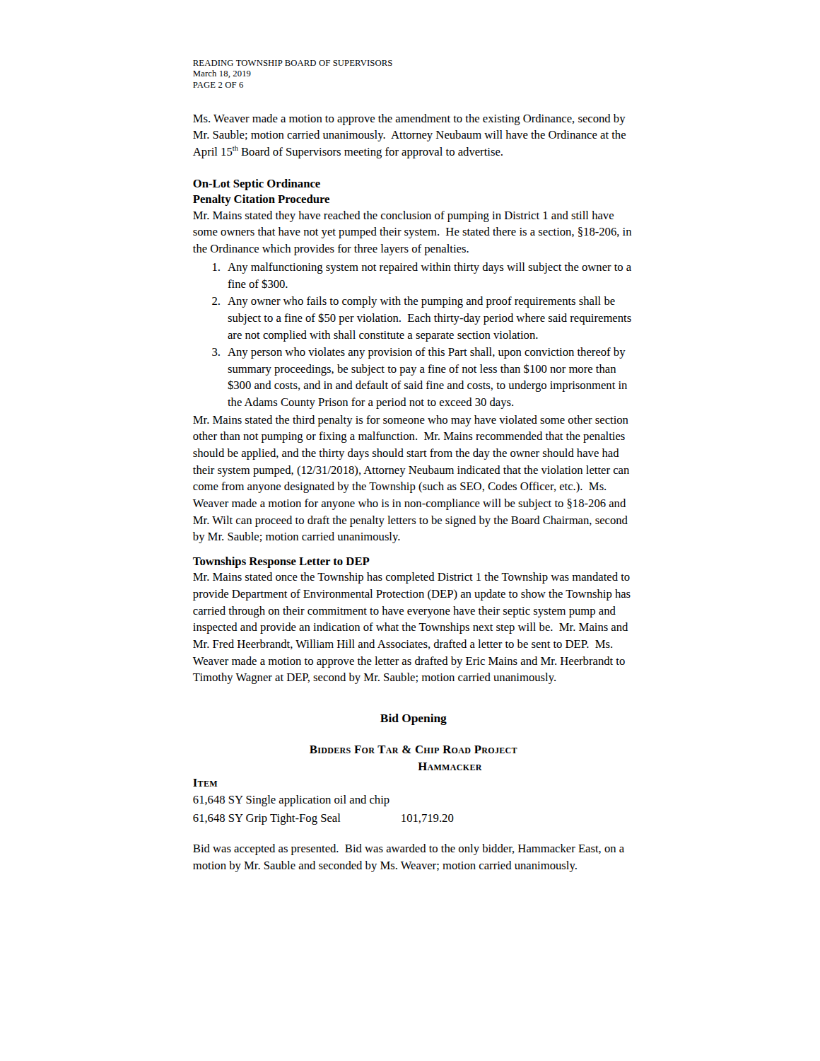READING TOWNSHIP BOARD OF SUPERVISORS
March 18, 2019
PAGE 2 OF 6
Ms. Weaver made a motion to approve the amendment to the existing Ordinance, second by Mr. Sauble; motion carried unanimously. Attorney Neubaum will have the Ordinance at the April 15th Board of Supervisors meeting for approval to advertise.
On-Lot Septic Ordinance
Penalty Citation Procedure
Mr. Mains stated they have reached the conclusion of pumping in District 1 and still have some owners that have not yet pumped their system. He stated there is a section, §18-206, in the Ordinance which provides for three layers of penalties.
Any malfunctioning system not repaired within thirty days will subject the owner to a fine of $300.
Any owner who fails to comply with the pumping and proof requirements shall be subject to a fine of $50 per violation. Each thirty-day period where said requirements are not complied with shall constitute a separate section violation.
Any person who violates any provision of this Part shall, upon conviction thereof by summary proceedings, be subject to pay a fine of not less than $100 nor more than $300 and costs, and in and default of said fine and costs, to undergo imprisonment in the Adams County Prison for a period not to exceed 30 days.
Mr. Mains stated the third penalty is for someone who may have violated some other section other than not pumping or fixing a malfunction. Mr. Mains recommended that the penalties should be applied, and the thirty days should start from the day the owner should have had their system pumped, (12/31/2018), Attorney Neubaum indicated that the violation letter can come from anyone designated by the Township (such as SEO, Codes Officer, etc.). Ms. Weaver made a motion for anyone who is in non-compliance will be subject to §18-206 and Mr. Wilt can proceed to draft the penalty letters to be signed by the Board Chairman, second by Mr. Sauble; motion carried unanimously.
Townships Response Letter to DEP
Mr. Mains stated once the Township has completed District 1 the Township was mandated to provide Department of Environmental Protection (DEP) an update to show the Township has carried through on their commitment to have everyone have their septic system pump and inspected and provide an indication of what the Townships next step will be. Mr. Mains and Mr. Fred Heerbrandt, William Hill and Associates, drafted a letter to be sent to DEP. Ms. Weaver made a motion to approve the letter as drafted by Eric Mains and Mr. Heerbrandt to Timothy Wagner at DEP, second by Mr. Sauble; motion carried unanimously.
Bid Opening
Bidders For Tar & Chip Road Project Hammacker
Item
61,648 SY Single application oil and chip
61,648 SY Grip Tight-Fog Seal 101,719.20
Bid was accepted as presented. Bid was awarded to the only bidder, Hammacker East, on a motion by Mr. Sauble and seconded by Ms. Weaver; motion carried unanimously.